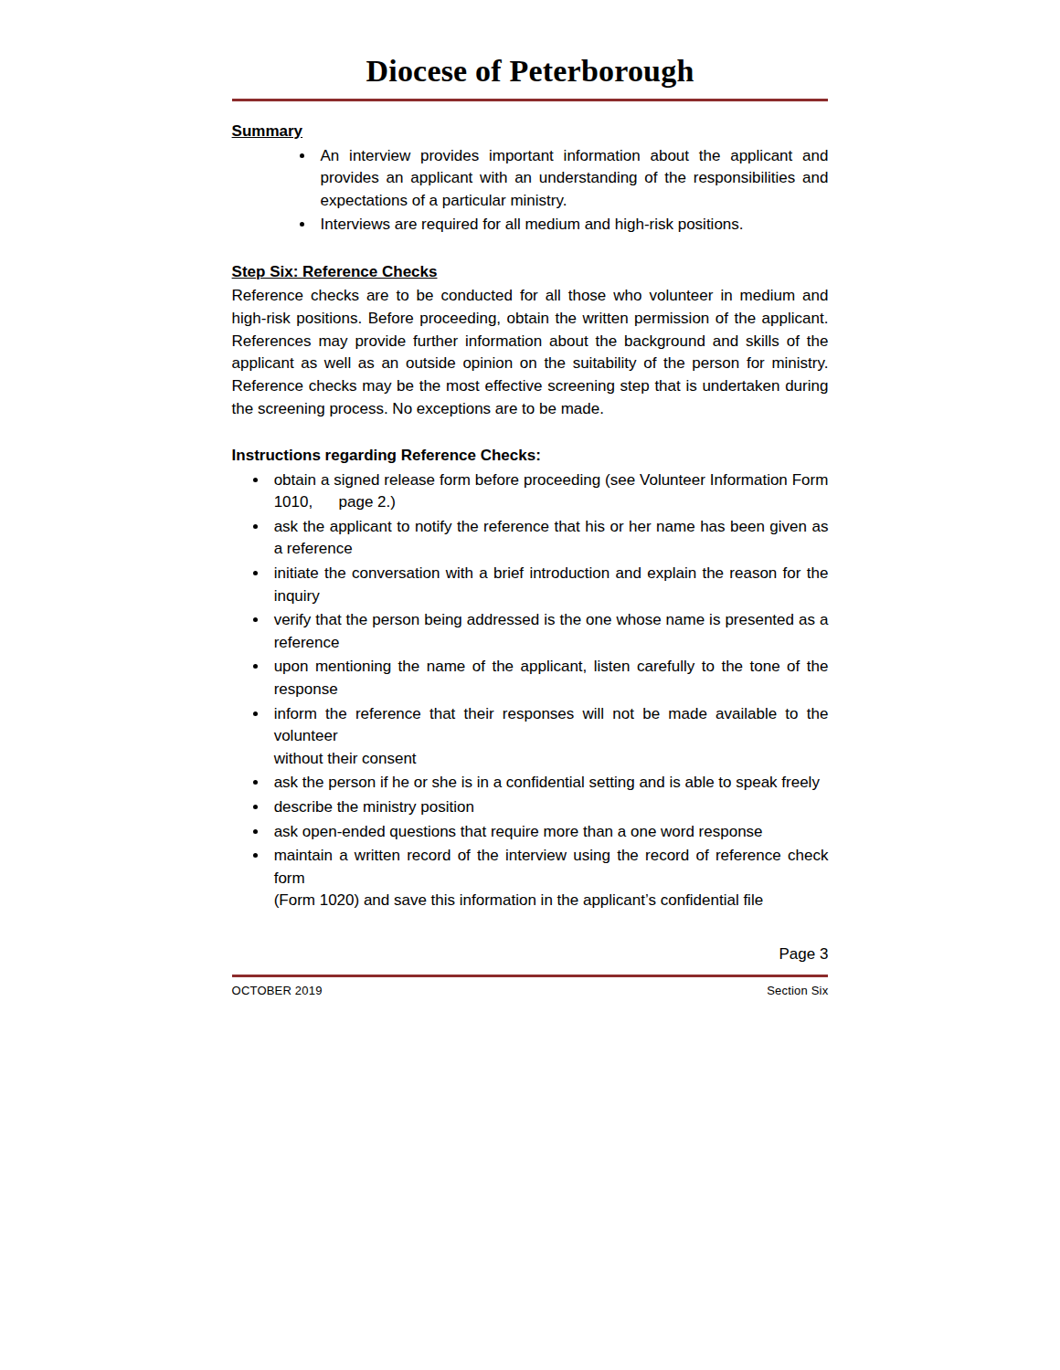Diocese of Peterborough
Summary
An interview provides important information about the applicant and provides an applicant with an understanding of the responsibilities and expectations of a particular ministry.
Interviews are required for all medium and high-risk positions.
Step Six: Reference Checks
Reference checks are to be conducted for all those who volunteer in medium and high-risk positions. Before proceeding, obtain the written permission of the applicant. References may provide further information about the background and skills of the applicant as well as an outside opinion on the suitability of the person for ministry. Reference checks may be the most effective screening step that is undertaken during the screening process. No exceptions are to be made.
Instructions regarding Reference Checks:
obtain a signed release form before proceeding (see Volunteer Information Form 1010, page 2.)
ask the applicant to notify the reference that his or her name has been given as a reference
initiate the conversation with a brief introduction and explain the reason for the inquiry
verify that the person being addressed is the one whose name is presented as a reference
upon mentioning the name of the applicant, listen carefully to the tone of the response
inform the reference that their responses will not be made available to the volunteer
without their consent
ask the person if he or she is in a confidential setting and is able to speak freely
describe the ministry position
ask open-ended questions that require more than a one word response
maintain a written record of the interview using the record of reference check form
(Form 1020) and save this information in the applicant’s confidential file
Page 3
OCTOBER 2019 Section Six